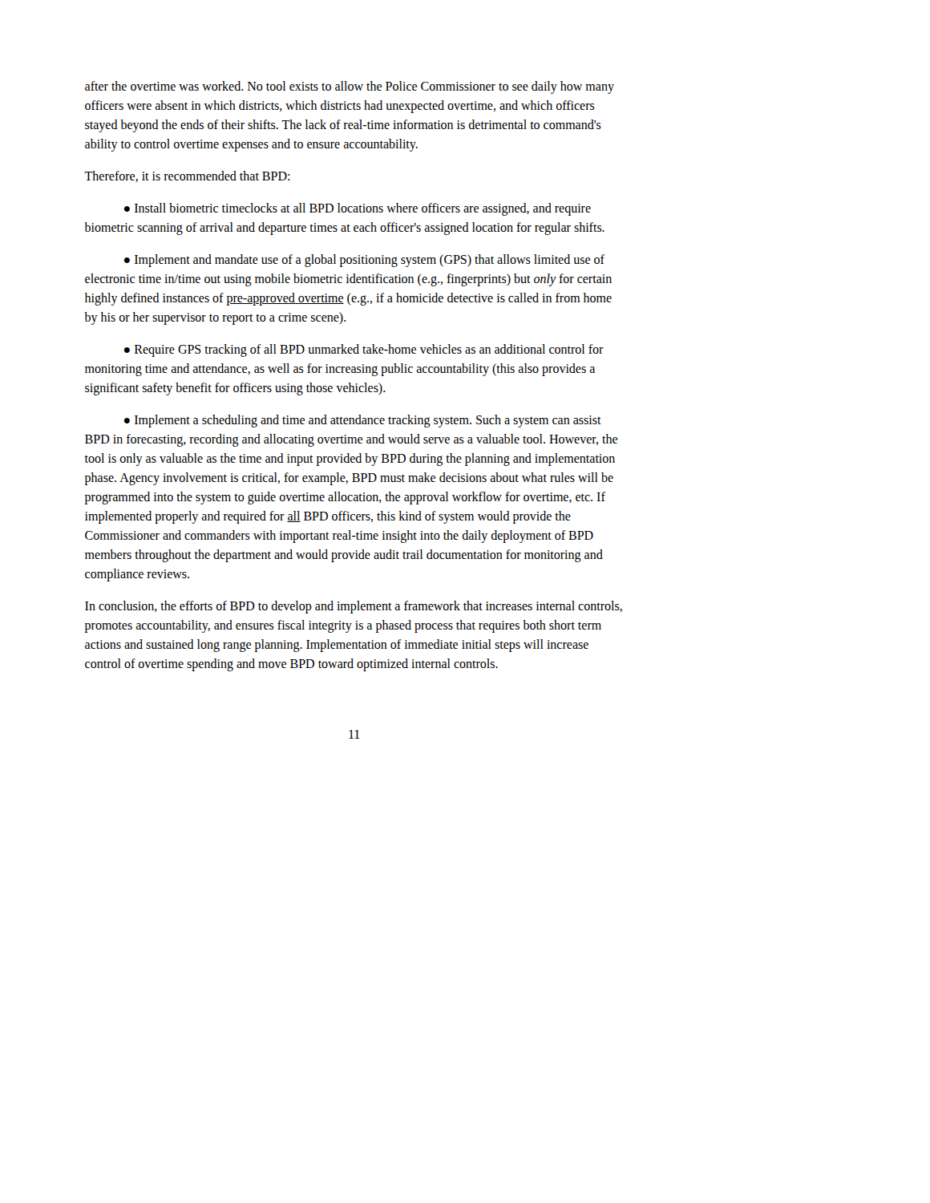after the overtime was worked. No tool exists to allow the Police Commissioner to see daily how many officers were absent in which districts, which districts had unexpected overtime, and which officers stayed beyond the ends of their shifts. The lack of real-time information is detrimental to command's ability to control overtime expenses and to ensure accountability.
Therefore, it is recommended that BPD:
● Install biometric timeclocks at all BPD locations where officers are assigned, and require biometric scanning of arrival and departure times at each officer's assigned location for regular shifts.
● Implement and mandate use of a global positioning system (GPS) that allows limited use of electronic time in/time out using mobile biometric identification (e.g., fingerprints) but only for certain highly defined instances of pre-approved overtime (e.g., if a homicide detective is called in from home by his or her supervisor to report to a crime scene).
● Require GPS tracking of all BPD unmarked take-home vehicles as an additional control for monitoring time and attendance, as well as for increasing public accountability (this also provides a significant safety benefit for officers using those vehicles).
● Implement a scheduling and time and attendance tracking system. Such a system can assist BPD in forecasting, recording and allocating overtime and would serve as a valuable tool. However, the tool is only as valuable as the time and input provided by BPD during the planning and implementation phase. Agency involvement is critical, for example, BPD must make decisions about what rules will be programmed into the system to guide overtime allocation, the approval workflow for overtime, etc. If implemented properly and required for all BPD officers, this kind of system would provide the Commissioner and commanders with important real-time insight into the daily deployment of BPD members throughout the department and would provide audit trail documentation for monitoring and compliance reviews.
In conclusion, the efforts of BPD to develop and implement a framework that increases internal controls, promotes accountability, and ensures fiscal integrity is a phased process that requires both short term actions and sustained long range planning. Implementation of immediate initial steps will increase control of overtime spending and move BPD toward optimized internal controls.
11